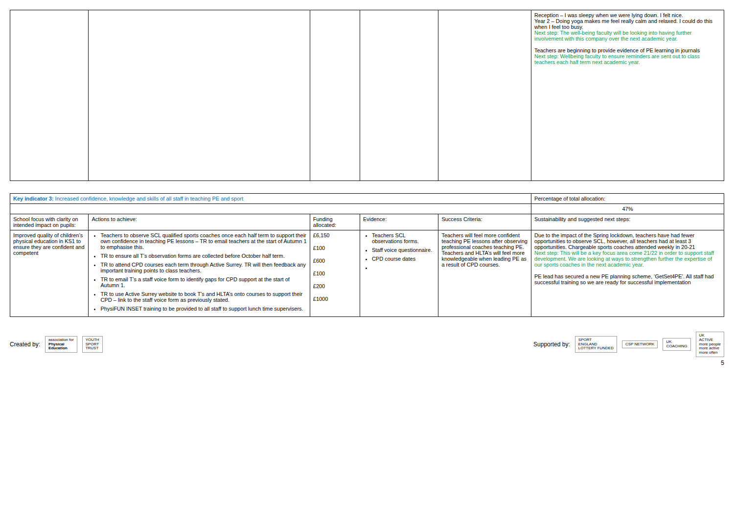| | | | | | Reception – I was sleepy when we were lying down. I felt nice. Year 2 – Doing yoga makes me feel really calm and relaxed. I could do this when I feel too busy. Next step: The well-being faculty will be looking into having further involvement with this company over the next academic year. Teachers are beginning to provide evidence of PE learning in journals Next step: Wellbeing faculty to ensure reminders are sent out to class teachers each half term next academic year. |
| Key indicator 3: Increased confidence, knowledge and skills of all staff in teaching PE and sport | Percentage of total allocation: |
| | 47% |
| School focus with clarity on intended impact on pupils: | Actions to achieve: | Funding allocated: | Evidence: | Success Criteria: | Sustainability and suggested next steps: |
| Improved quality of children’s physical education in KS1 to ensure they are confident and competent | Teachers to observe SCL qualified sports coaches once each half term to support their own confidence in teaching PE lessons – TR to email teachers at the start of Autumn 1 to emphasise this. TR to ensure all T’s observation forms are collected before October half term. TR to attend CPD courses each term through Active Surrey. TR will then feedback any important training points to class teachers. TR to email T’s a staff voice form to identify gaps for CPD support at the start of Autumn 1. TR to use Active Surrey website to book T’s and HLTA’s onto courses to support their CPD – link to the staff voice form as previously stated. PhysiFUN INSET training to be provided to all staff to support lunch time supervisers. | £6,150 £100 £600 £100 £200 £1000 | Teachers SCL observations forms. Staff voice questionnaire. CPD course dates | Teachers will feel more confident teaching PE lessons after observing professional coaches teaching PE. Teachers and HLTA’s will feel more knowledgeable when leading PE as a result of CPD courses. | Due to the impact of the Spring lockdown, teachers have had fewer opportunities to observe SCL, however, all teachers had at least 3 opportunities. Chargeable sports coaches attended weekly in 20-21 Next step: This will be a key focus area come 21/22 in order to support staff development. We are looking at ways to strengthen further the expertise of our sports coaches in the next academic year. PE lead has secured a new PE planning scheme, ‘GetSet4PE’. All staff had successful training so we are ready for successful implementation |
Created by: association for
Physical
Education YOUTH
SPORT
TRUST
Supported by: SPORT
ENGLAND
LOTTERY FUNDED CSP NETWORK UK
COACHING UK
ACTIVE
more people
more active
more often
5